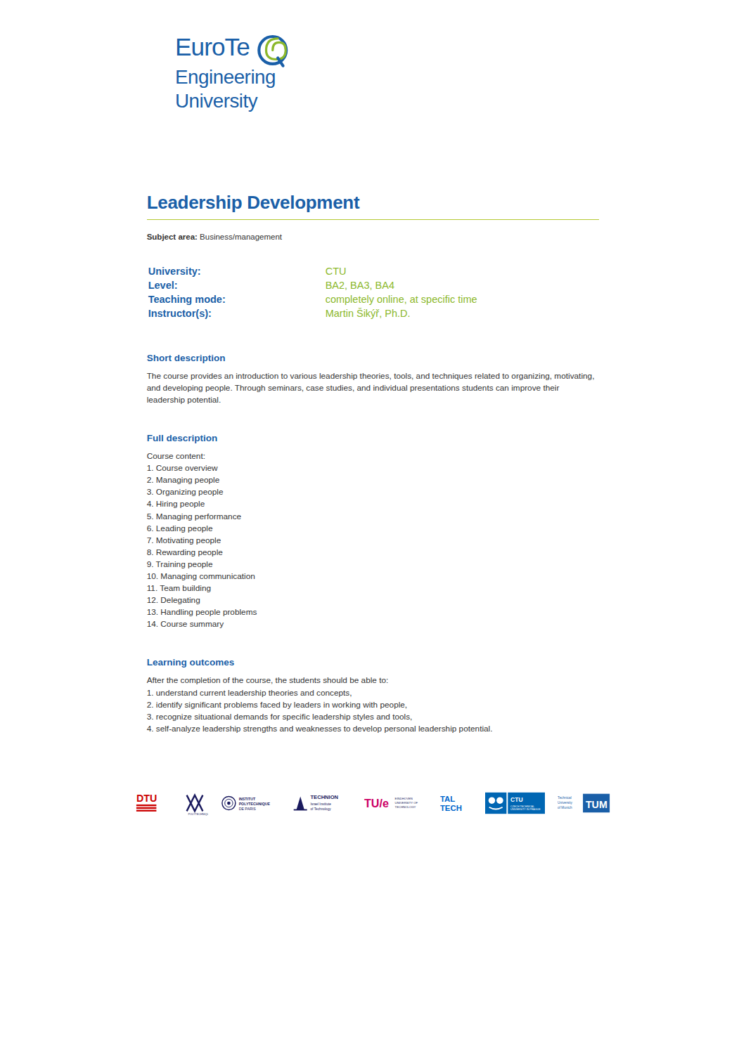EuroTe Engineering University
Leadership Development
Subject area: Business/management
| University: | CTU |
| Level: | BA2, BA3, BA4 |
| Teaching mode: | completely online, at specific time |
| Instructor(s): | Martin Šikýř, Ph.D. |
Short description
The course provides an introduction to various leadership theories, tools, and techniques related to organizing, motivating, and developing people. Through seminars, case studies, and individual presentations students can improve their leadership potential.
Full description
Course content:
1. Course overview
2. Managing people
3. Organizing people
4. Hiring people
5. Managing performance
6. Leading people
7. Motivating people
8. Rewarding people
9. Training people
10. Managing communication
11. Team building
12. Delegating
13. Handling people problems
14. Course summary
Learning outcomes
After the completion of the course, the students should be able to:
1. understand current leadership theories and concepts,
2. identify significant problems faced by leaders in working with people,
3. recognize situational demands for specific leadership styles and tools,
4. self-analyze leadership strengths and weaknesses to develop personal leadership potential.
DTU
POLYTECHNIQUE
INSTITUT POLYTECHNIQUE DE PARIS
TECHNION Israel Institute of Technology
TU/e EINDHOVEN UNIVERSITY OF TECHNOLOGY
TAL TECH
CTU CZECH TECHNICAL UNIVERSITY IN PRAGUE
Technical University of Munich TUM